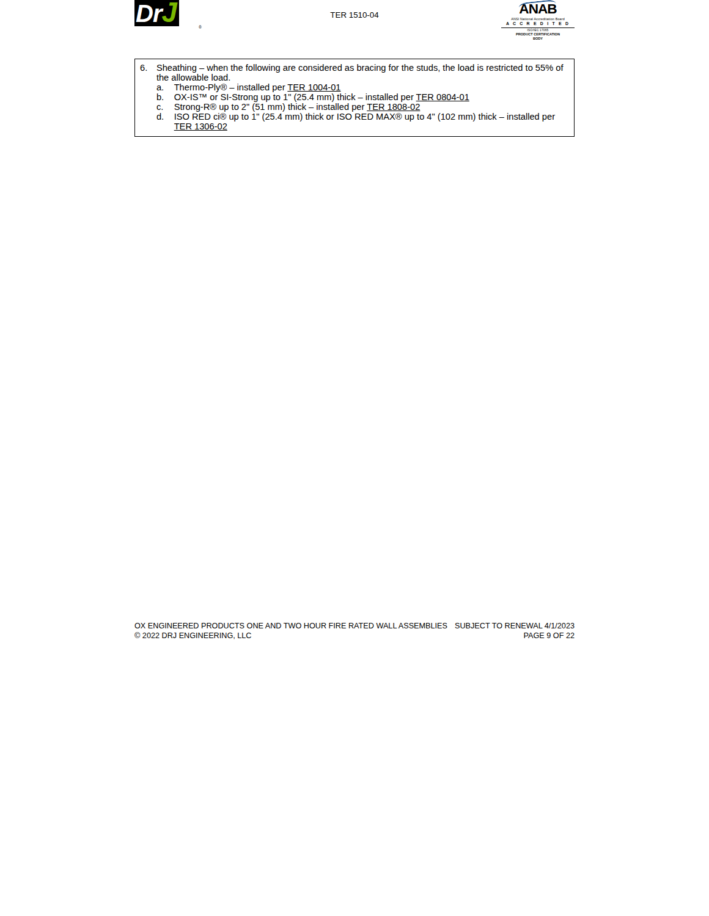Dr J
®
TER 1510-04
ANAB
ANSI National Accreditation Board
A C C R E D I T E D
ISO/IEC 17065
PRODUCT CERTIFICATION
BODY
6. Sheathing – when the following are considered as bracing for the studs, the load is restricted to 55% of the allowable load.
a. Thermo-Ply® – installed per TER 1004-01
b. OX-IS™ or SI-Strong up to 1" (25.4 mm) thick – installed per TER 0804-01
c. Strong-R® up to 2" (51 mm) thick – installed per TER 1808-02
d. ISO RED ci® up to 1" (25.4 mm) thick or ISO RED MAX® up to 4" (102 mm) thick – installed per TER 1306-02
OX ENGINEERED PRODUCTS ONE AND TWO HOUR FIRE RATED WALL ASSEMBLIES
© 2022 DRJ ENGINEERING, LLC
SUBJECT TO RENEWAL 4/1/2023
PAGE 9 OF 22